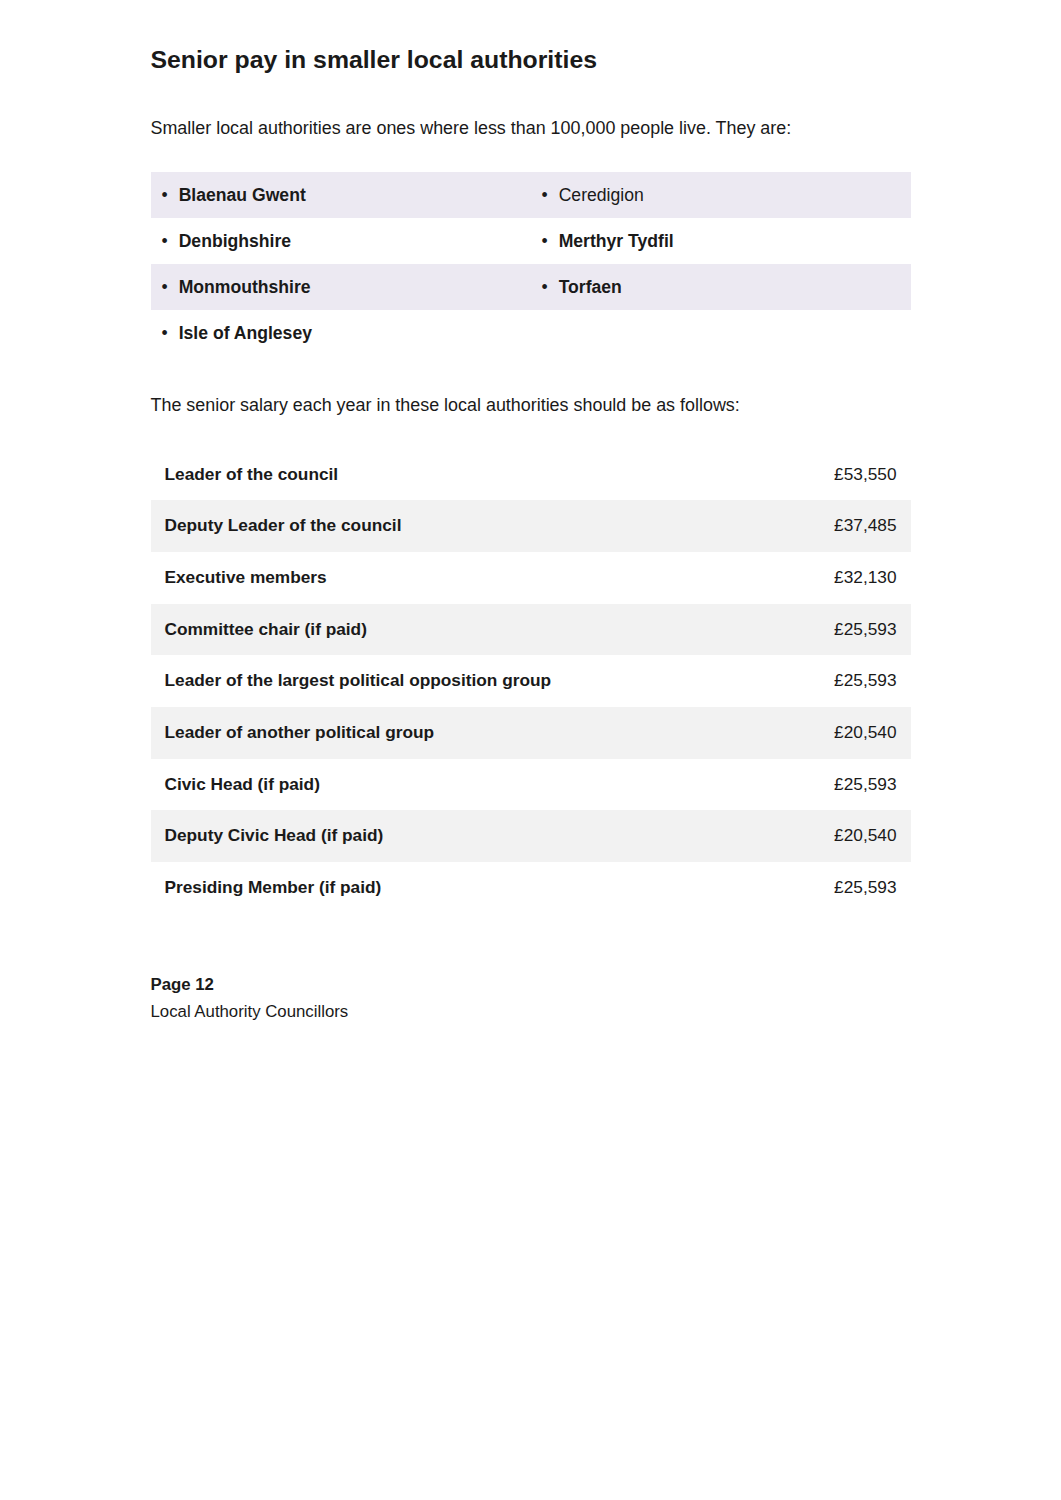Senior pay in smaller local authorities
Smaller local authorities are ones where less than 100,000 people live. They are:
| • Blaenau Gwent | • Ceredigion |
| • Denbighshire | • Merthyr Tydfil |
| • Monmouthshire | • Torfaen |
| • Isle of Anglesey | |
The senior salary each year in these local authorities should be as follows:
| Leader of the council | £53,550 |
| Deputy Leader of the council | £37,485 |
| Executive members | £32,130 |
| Committee chair (if paid) | £25,593 |
| Leader of the largest political opposition group | £25,593 |
| Leader of another political group | £20,540 |
| Civic Head (if paid) | £25,593 |
| Deputy Civic Head (if paid) | £20,540 |
| Presiding Member (if paid) | £25,593 |
Page 12
Local Authority Councillors